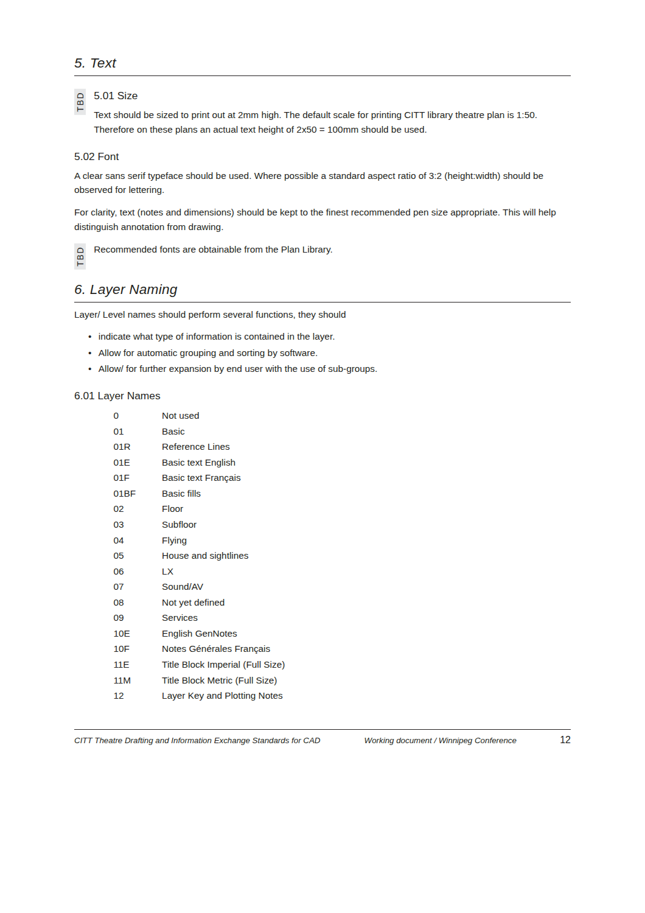5. Text
TBD
5.01 Size
Text should be sized to print out at 2mm high. The default scale for printing CITT library theatre plan is 1:50. Therefore on these plans an actual text height of 2x50 = 100mm should be used.
5.02 Font
A clear sans serif typeface should be used. Where possible a standard aspect ratio of 3:2 (height:width) should be observed for lettering.
For clarity, text (notes and dimensions) should be kept to the finest recommended pen size appropriate. This will help distinguish annotation from drawing.
TBD
Recommended fonts are obtainable from the Plan Library.
6. Layer Naming
Layer/ Level names should perform several functions, they should
indicate what type of information is contained in the layer.
Allow for automatic grouping and sorting by software.
Allow/ for further expansion by end user with the use of sub-groups.
6.01 Layer Names
| 0 | Not used |
| 01 | Basic |
| 01R | Reference Lines |
| 01E | Basic text English |
| 01F | Basic text Français |
| 01BF | Basic fills |
| 02 | Floor |
| 03 | Subfloor |
| 04 | Flying |
| 05 | House and sightlines |
| 06 | LX |
| 07 | Sound/AV |
| 08 | Not yet defined |
| 09 | Services |
| 10E | English GenNotes |
| 10F | Notes Générales Français |
| 11E | Title Block Imperial (Full Size) |
| 11M | Title Block Metric (Full Size) |
| 12 | Layer Key and Plotting Notes |
CITT Theatre Drafting and Information Exchange Standards for CAD Working document / Winnipeg Conference 12